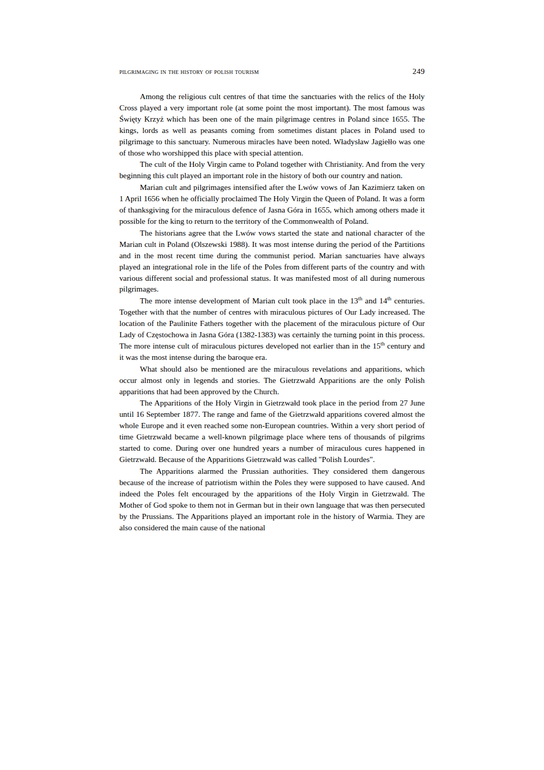Pilgrimaging in the history of Polish tourism 249
Among the religious cult centres of that time the sanctuaries with the relics of the Holy Cross played a very important role (at some point the most important). The most famous was Święty Krzyż which has been one of the main pilgrimage centres in Poland since 1655. The kings, lords as well as peasants coming from sometimes distant places in Poland used to pilgrimage to this sanctuary. Numerous miracles have been noted. Władysław Jagiełło was one of those who worshipped this place with special attention.
The cult of the Holy Virgin came to Poland together with Christianity. And from the very beginning this cult played an important role in the history of both our country and nation.
Marian cult and pilgrimages intensified after the Lwów vows of Jan Kazimierz taken on 1 April 1656 when he officially proclaimed The Holy Virgin the Queen of Poland. It was a form of thanksgiving for the miraculous defence of Jasna Góra in 1655, which among others made it possible for the king to return to the territory of the Commonwealth of Poland.
The historians agree that the Lwów vows started the state and national character of the Marian cult in Poland (Olszewski 1988). It was most intense during the period of the Partitions and in the most recent time during the communist period. Marian sanctuaries have always played an integrational role in the life of the Poles from different parts of the country and with various different social and professional status. It was manifested most of all during numerous pilgrimages.
The more intense development of Marian cult took place in the 13th and 14th centuries. Together with that the number of centres with miraculous pictures of Our Lady increased. The location of the Paulinite Fathers together with the placement of the miraculous picture of Our Lady of Częstochowa in Jasna Góra (1382-1383) was certainly the turning point in this process. The more intense cult of miraculous pictures developed not earlier than in the 15th century and it was the most intense during the baroque era.
What should also be mentioned are the miraculous revelations and apparitions, which occur almost only in legends and stories. The Gietrzwałd Apparitions are the only Polish apparitions that had been approved by the Church.
The Apparitions of the Holy Virgin in Gietrzwałd took place in the period from 27 June until 16 September 1877. The range and fame of the Gietrzwałd apparitions covered almost the whole Europe and it even reached some non-European countries. Within a very short period of time Gietrzwałd became a well-known pilgrimage place where tens of thousands of pilgrims started to come. During over one hundred years a number of miraculous cures happened in Gietrzwałd. Because of the Apparitions Gietrzwałd was called "Polish Lourdes".
The Apparitions alarmed the Prussian authorities. They considered them dangerous because of the increase of patriotism within the Poles they were supposed to have caused. And indeed the Poles felt encouraged by the apparitions of the Holy Virgin in Gietrzwałd. The Mother of God spoke to them not in German but in their own language that was then persecuted by the Prussians. The Apparitions played an important role in the history of Warmia. They are also considered the main cause of the national